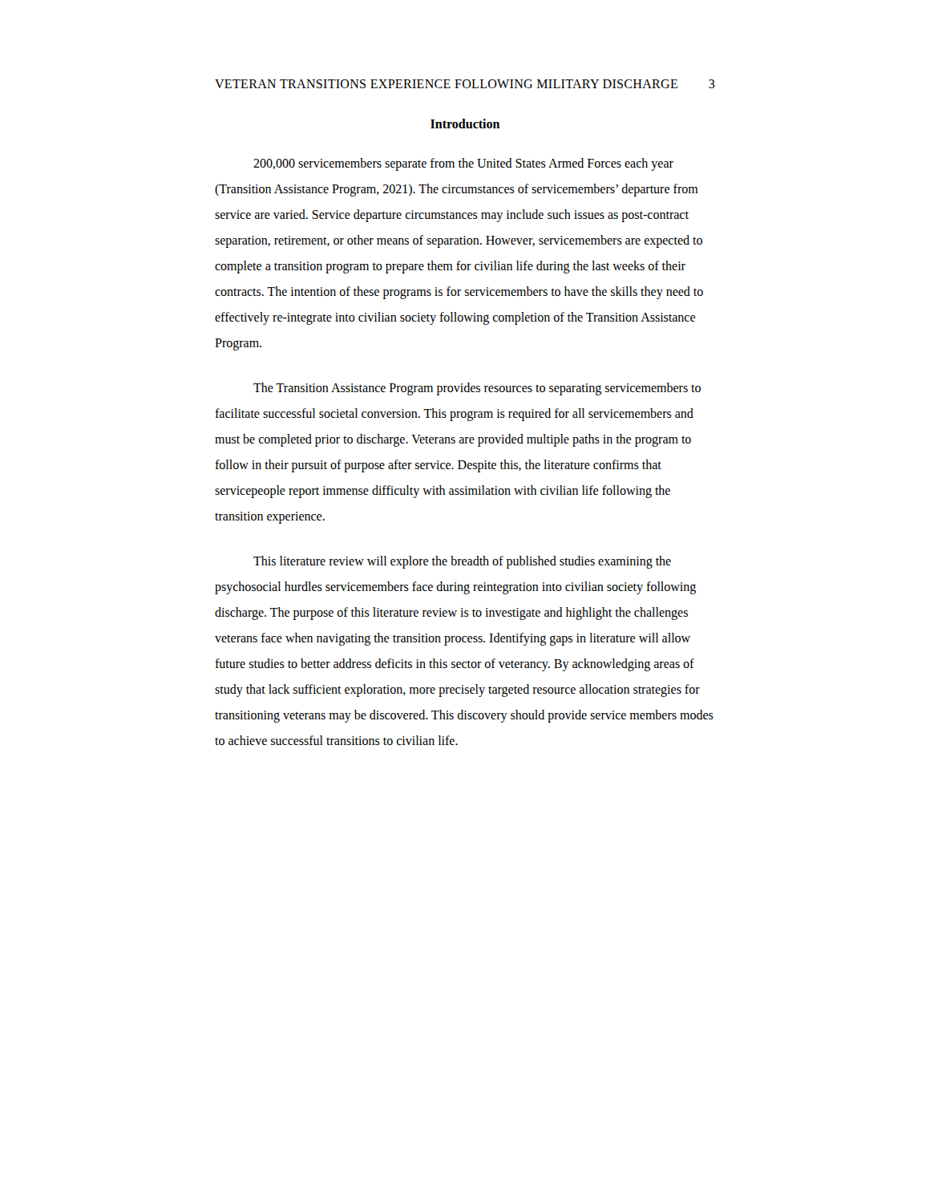Veteran Transitions Experience Following Military Discharge 3
Introduction
200,000 servicemembers separate from the United States Armed Forces each year (Transition Assistance Program, 2021). The circumstances of servicemembers’ departure from service are varied. Service departure circumstances may include such issues as post-contract separation, retirement, or other means of separation. However, servicemembers are expected to complete a transition program to prepare them for civilian life during the last weeks of their contracts. The intention of these programs is for servicemembers to have the skills they need to effectively re-integrate into civilian society following completion of the Transition Assistance Program.
The Transition Assistance Program provides resources to separating servicemembers to facilitate successful societal conversion. This program is required for all servicemembers and must be completed prior to discharge. Veterans are provided multiple paths in the program to follow in their pursuit of purpose after service. Despite this, the literature confirms that servicepeople report immense difficulty with assimilation with civilian life following the transition experience.
This literature review will explore the breadth of published studies examining the psychosocial hurdles servicemembers face during reintegration into civilian society following discharge. The purpose of this literature review is to investigate and highlight the challenges veterans face when navigating the transition process. Identifying gaps in literature will allow future studies to better address deficits in this sector of veterancy. By acknowledging areas of study that lack sufficient exploration, more precisely targeted resource allocation strategies for transitioning veterans may be discovered. This discovery should provide service members modes to achieve successful transitions to civilian life.